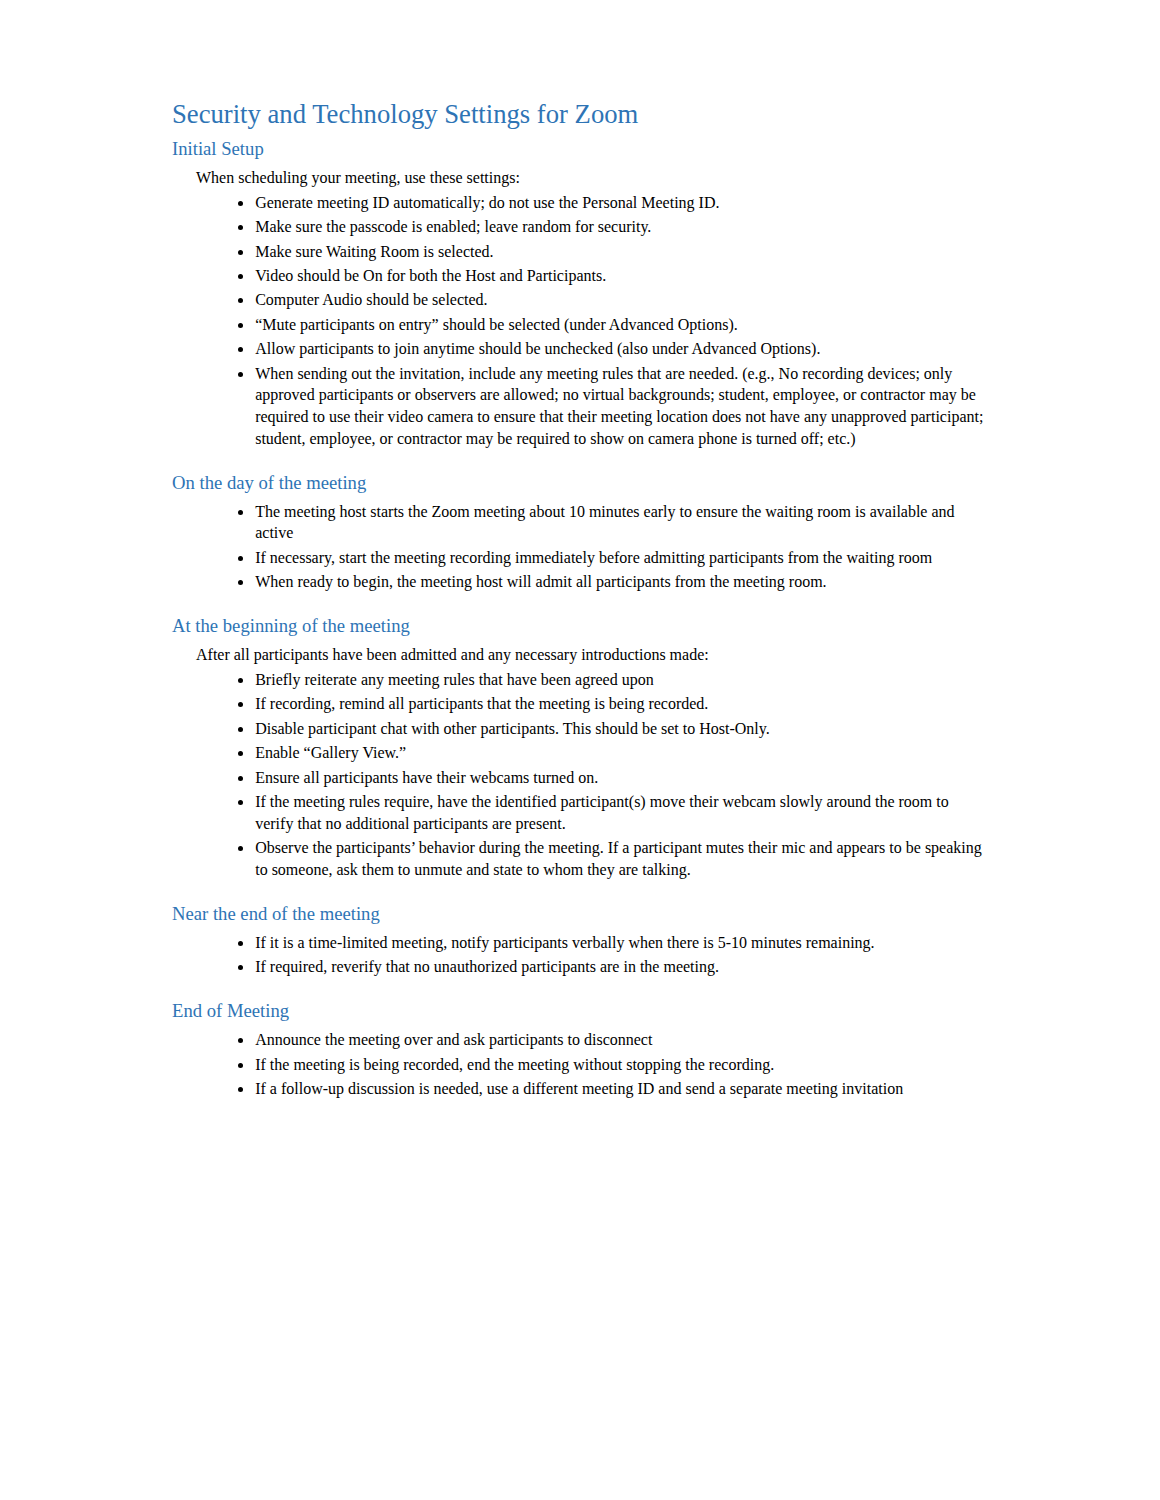Security and Technology Settings for Zoom
Initial Setup
When scheduling your meeting, use these settings:
Generate meeting ID automatically; do not use the Personal Meeting ID.
Make sure the passcode is enabled; leave random for security.
Make sure Waiting Room is selected.
Video should be On for both the Host and Participants.
Computer Audio should be selected.
“Mute participants on entry” should be selected (under Advanced Options).
Allow participants to join anytime should be unchecked (also under Advanced Options).
When sending out the invitation, include any meeting rules that are needed. (e.g., No recording devices; only approved participants or observers are allowed; no virtual backgrounds; student, employee, or contractor may be required to use their video camera to ensure that their meeting location does not have any unapproved participant; student, employee, or contractor may be required to show on camera phone is turned off; etc.)
On the day of the meeting
The meeting host starts the Zoom meeting about 10 minutes early to ensure the waiting room is available and active
If necessary, start the meeting recording immediately before admitting participants from the waiting room
When ready to begin, the meeting host will admit all participants from the meeting room.
At the beginning of the meeting
After all participants have been admitted and any necessary introductions made:
Briefly reiterate any meeting rules that have been agreed upon
If recording, remind all participants that the meeting is being recorded.
Disable participant chat with other participants. This should be set to Host-Only.
Enable “Gallery View.”
Ensure all participants have their webcams turned on.
If the meeting rules require, have the identified participant(s) move their webcam slowly around the room to verify that no additional participants are present.
Observe the participants’ behavior during the meeting. If a participant mutes their mic and appears to be speaking to someone, ask them to unmute and state to whom they are talking.
Near the end of the meeting
If it is a time-limited meeting, notify participants verbally when there is 5-10 minutes remaining.
If required, reverify that no unauthorized participants are in the meeting.
End of Meeting
Announce the meeting over and ask participants to disconnect
If the meeting is being recorded, end the meeting without stopping the recording.
If a follow-up discussion is needed, use a different meeting ID and send a separate meeting invitation